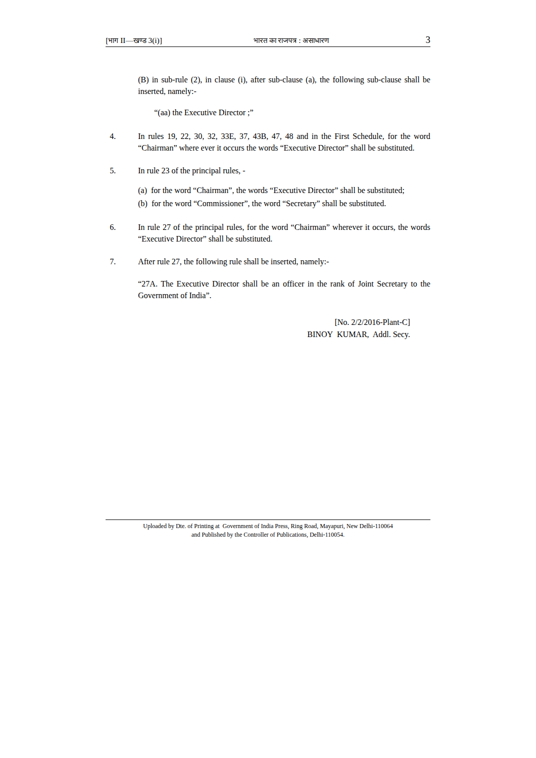[भाग II—खण्ड 3(i)]
भारत का राजपत्र : असाधारण
3
(B) in sub-rule (2), in clause (i), after sub-clause (a), the following sub-clause shall be inserted, namely:-
“(aa) the Executive Director ;”
4.
In rules 19, 22, 30, 32, 33E, 37, 43B, 47, 48 and in the First Schedule, for the word “Chairman” where ever it occurs the words “Executive Director” shall be substituted.
5.
In rule 23 of the principal rules, -
(a) for the word “Chairman”, the words “Executive Director” shall be substituted;
(b) for the word “Commissioner”, the word “Secretary” shall be substituted.
6.
In rule 27 of the principal rules, for the word “Chairman” wherever it occurs, the words “Executive Director” shall be substituted.
7.
After rule 27, the following rule shall be inserted, namely:-
“27A. The Executive Director shall be an officer in the rank of Joint Secretary to the Government of India”.
[No. 2/2/2016-Plant-C]
BINOY KUMAR, Addl. Secy.
Uploaded by Dte. of Printing at Government of India Press, Ring Road, Mayapuri, New Delhi-110064
and Published by the Controller of Publications, Delhi-110054.